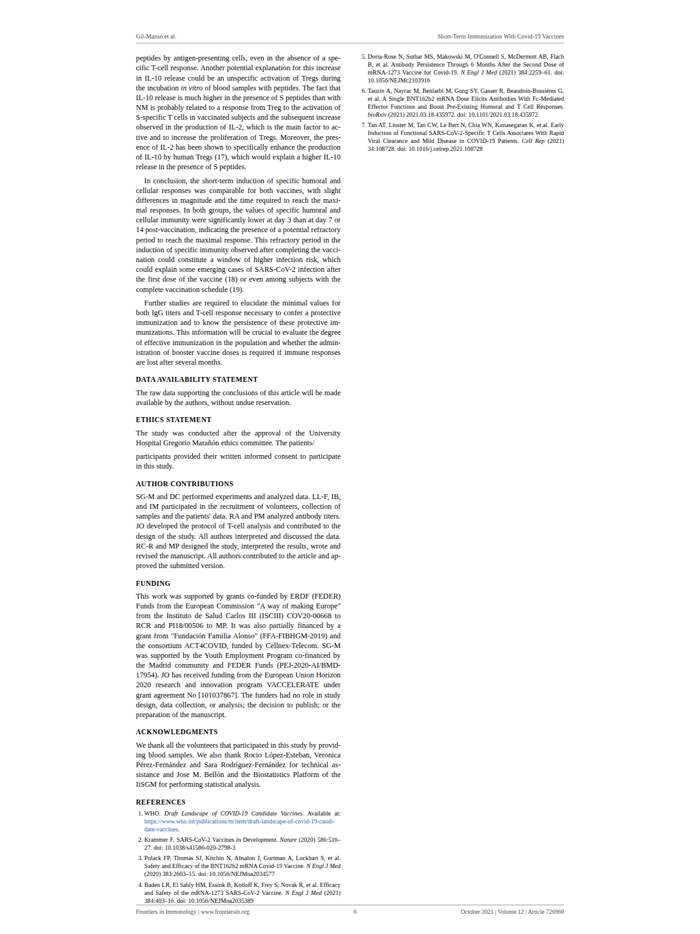Gil-Manso et al.
Short-Term Immunization With Covid-19 Vaccines
peptides by antigen-presenting cells, even in the absence of a specific T-cell response. Another potential explanation for this increase in IL-10 release could be an unspecific activation of Tregs during the incubation in vitro of blood samples with peptides. The fact that IL-10 release is much higher in the presence of S peptides than with NM is probably related to a response from Treg to the activation of S-specific T cells in vaccinated subjects and the subsequent increase observed in the production of IL-2, which is the main factor to active and to increase the proliferation of Tregs. Moreover, the presence of IL-2 has been shown to specifically enhance the production of IL-10 by human Tregs (17), which would explain a higher IL-10 release in the presence of S peptides.
In conclusion, the short-term induction of specific humoral and cellular responses was comparable for both vaccines, with slight differences in magnitude and the time required to reach the maximal responses. In both groups, the values of specific humoral and cellular immunity were significantly lower at day 3 than at day 7 or 14 post-vaccination, indicating the presence of a potential refractory period to reach the maximal response. This refractory period in the induction of specific immunity observed after completing the vaccination could constitute a window of higher infection risk, which could explain some emerging cases of SARS-CoV-2 infection after the first dose of the vaccine (18) or even among subjects with the complete vaccination schedule (19).
Further studies are required to elucidate the minimal values for both IgG titers and T-cell response necessary to confer a protective immunization and to know the persistence of these protective immunizations. This information will be crucial to evaluate the degree of effective immunization in the population and whether the administration of booster vaccine doses is required if immune responses are lost after several months.
Data Availability Statement
The raw data supporting the conclusions of this article will be made available by the authors, without undue reservation.
Ethics Statement
The study was conducted after the approval of the University Hospital Gregorio Marañón ethics committee. The patients/
participants provided their written informed consent to participate in this study.
Author Contributions
SG-M and DC performed experiments and analyzed data. LL-F, IB, and IM participated in the recruitment of volunteers, collection of samples and the patients' data. RA and PM analyzed antibody titers. JO developed the protocol of T-cell analysis and contributed to the design of the study. All authors interpreted and discussed the data. RC-R and MP designed the study, interpreted the results, wrote and revised the manuscript. All authors contributed to the article and approved the submitted version.
Funding
This work was supported by grants co-funded by ERDF (FEDER) Funds from the European Commission "A way of making Europe" from the Instituto de Salud Carlos III (ISCIII) COV20-00668 to RCR and PI18/00506 to MP. It was also partially financed by a grant from "Fundación Familia Alonso" (FFA-FIBHGM-2019) and the consortium ACT4COVID, funded by Cellnex-Telecom. SG-M was supported by the Youth Employment Program co-financed by the Madrid community and FEDER Funds (PEJ-2020-AI/BMD-17954). JO has received funding from the European Union Horizon 2020 research and innovation program VACCELERATE under grant agreement No [101037867]. The funders had no role in study design, data collection, or analysis; the decision to publish; or the preparation of the manuscript.
Acknowledgments
We thank all the volunteers that participated in this study by providing blood samples. We also thank Rocio López-Esteban, Veronica Pérez-Fernández and Sara Rodríguez-Fernández for technical assistance and Jose M. Bellón and the Biostatistics Platform of the IiSGM for performing statistical analysis.
References
WHO. Draft Landscape of COVID-19 Candidate Vaccines. Available at: https://www.who.int/publications/m/item/draft-landscape-of-covid-19-candidate-vaccines.
Krammer F. SARS-CoV-2 Vaccines in Development. Nature (2020) 586:516–27. doi: 10.1038/s41586-020-2798-3
Polack FP, Thomas SJ, Kitchin N, Absalon J, Gurtman A, Lockhart S, et al. Safety and Efficacy of the BNT162b2 mRNA Covid-19 Vaccine. N Engl J Med (2020) 383:2603–15. doi: 10.1056/NEJMoa2034577
Baden LR, El Sahly HM, Essink B, Kotloff K, Frey S, Novak R, et al. Efficacy and Safety of the mRNA-1273 SARS-CoV-2 Vaccine. N Engl J Med (2021) 384:403–16. doi: 10.1056/NEJMoa2035389
Doria-Rose N, Suthar MS, Makowski M, O'Connell S, McDermott AB, Flach B, et al. Antibody Persistence Through 6 Months After the Second Dose of mRNA-1273 Vaccine for Covid-19. N Engl J Med (2021) 384:2259–61. doi: 10.1056/NEJMc2103916
Tauzin A, Nayrac M, Benlarbi M, Gong SY, Gasser R, Beaudoin-Bussières G, et al. A Single BNT162b2 mRNA Dose Elicits Antibodies With Fc-Mediated Effector Functions and Boost Pre-Existing Humoral and T Cell Responses. bioRxiv (2021) 2021.03.18.435972. doi: 10.1101/2021.03.18.435972
Tan AT, Linster M, Tan CW, Le Bert N, Chia WN, Kunasegaran K, et al. Early Induction of Functional SARS-CoV-2-Specific T Cells Associates With Rapid Viral Clearance and Mild Disease in COVID-19 Patients. Cell Rep (2021) 34:108728. doi: 10.1016/j.celrep.2021.108728
Frontiers in Immunology | www.frontiersin.org
6
October 2021 | Volume 12 | Article 726960